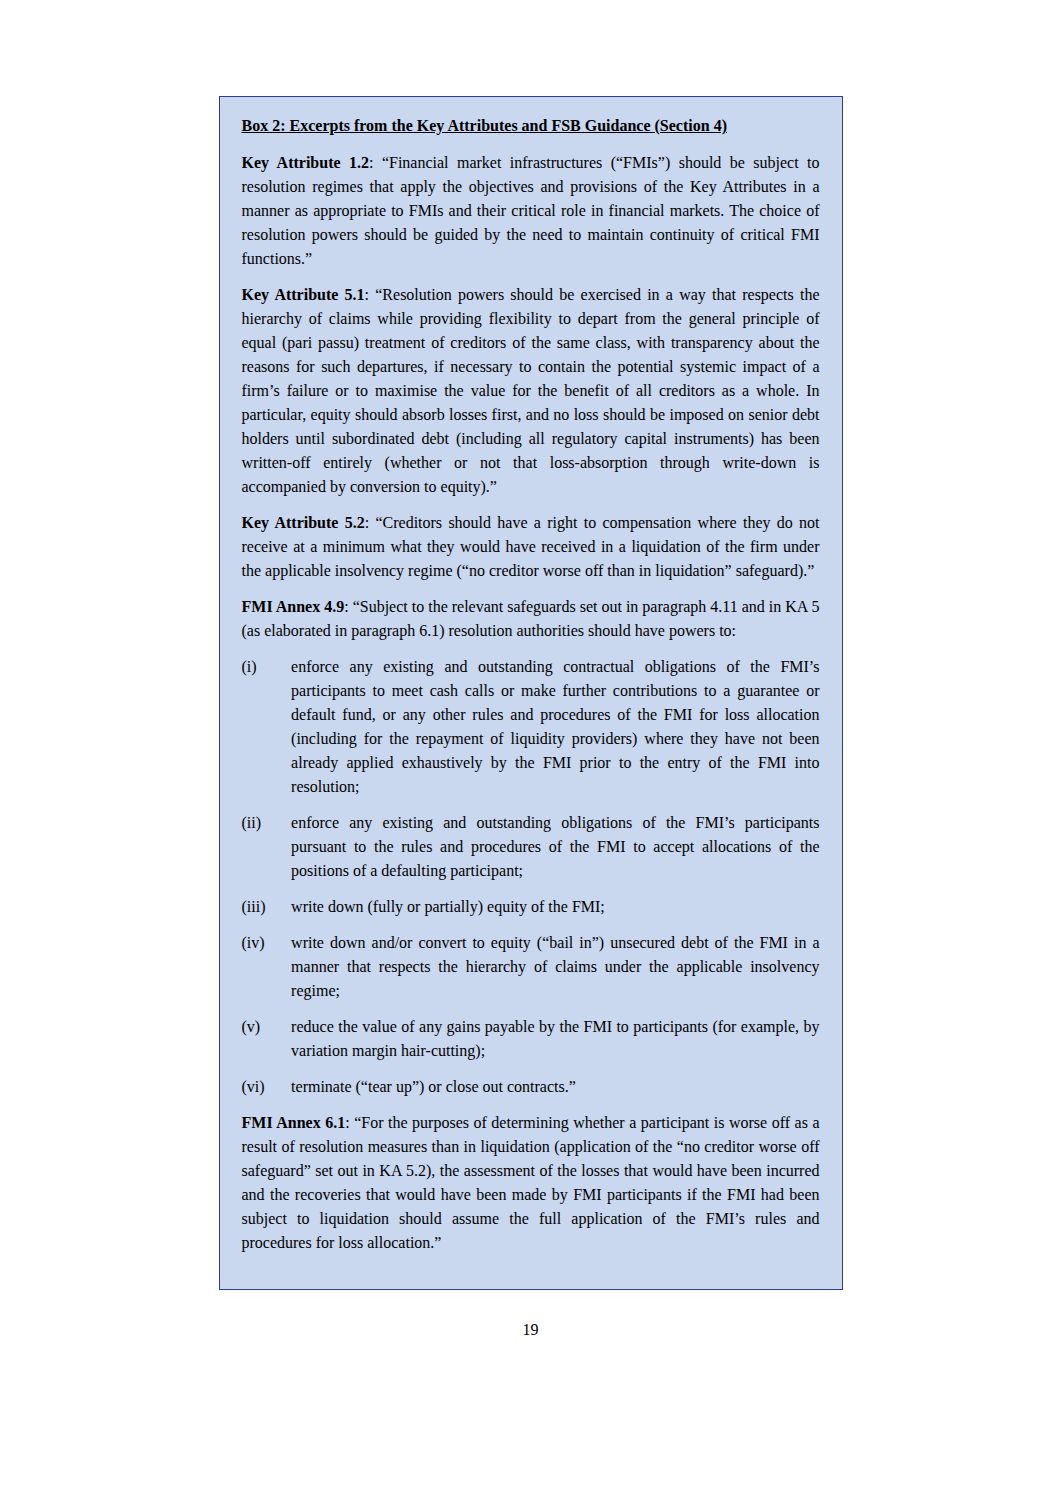Box 2: Excerpts from the Key Attributes and FSB Guidance (Section 4)
Key Attribute 1.2: “Financial market infrastructures (“FMIs”) should be subject to resolution regimes that apply the objectives and provisions of the Key Attributes in a manner as appropriate to FMIs and their critical role in financial markets. The choice of resolution powers should be guided by the need to maintain continuity of critical FMI functions.”
Key Attribute 5.1: “Resolution powers should be exercised in a way that respects the hierarchy of claims while providing flexibility to depart from the general principle of equal (pari passu) treatment of creditors of the same class, with transparency about the reasons for such departures, if necessary to contain the potential systemic impact of a firm’s failure or to maximise the value for the benefit of all creditors as a whole. In particular, equity should absorb losses first, and no loss should be imposed on senior debt holders until subordinated debt (including all regulatory capital instruments) has been written-off entirely (whether or not that loss-absorption through write-down is accompanied by conversion to equity).”
Key Attribute 5.2: “Creditors should have a right to compensation where they do not receive at a minimum what they would have received in a liquidation of the firm under the applicable insolvency regime (“no creditor worse off than in liquidation” safeguard).”
FMI Annex 4.9: “Subject to the relevant safeguards set out in paragraph 4.11 and in KA 5 (as elaborated in paragraph 6.1) resolution authorities should have powers to:
enforce any existing and outstanding contractual obligations of the FMI’s participants to meet cash calls or make further contributions to a guarantee or default fund, or any other rules and procedures of the FMI for loss allocation (including for the repayment of liquidity providers) where they have not been already applied exhaustively by the FMI prior to the entry of the FMI into resolution;
enforce any existing and outstanding obligations of the FMI’s participants pursuant to the rules and procedures of the FMI to accept allocations of the positions of a defaulting participant;
write down (fully or partially) equity of the FMI;
write down and/or convert to equity (“bail in”) unsecured debt of the FMI in a manner that respects the hierarchy of claims under the applicable insolvency regime;
reduce the value of any gains payable by the FMI to participants (for example, by variation margin hair-cutting);
terminate (“tear up”) or close out contracts.”
FMI Annex 6.1: “For the purposes of determining whether a participant is worse off as a result of resolution measures than in liquidation (application of the “no creditor worse off safeguard” set out in KA 5.2), the assessment of the losses that would have been incurred and the recoveries that would have been made by FMI participants if the FMI had been subject to liquidation should assume the full application of the FMI’s rules and procedures for loss allocation.”
19